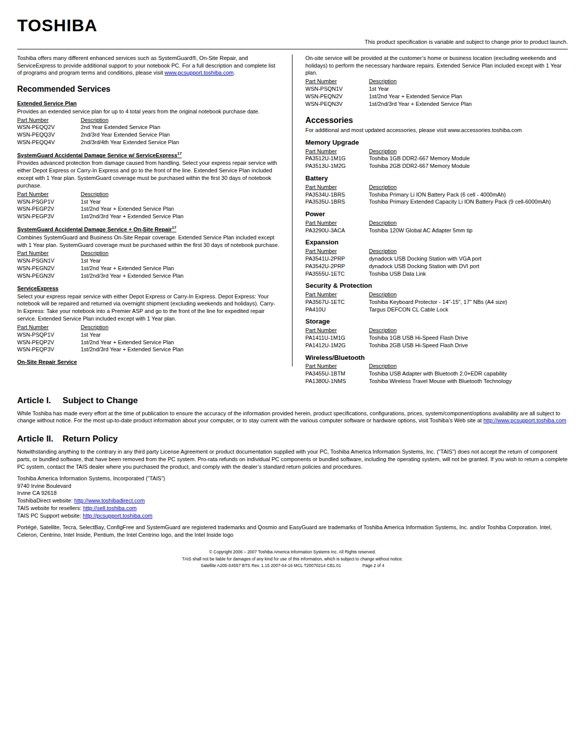TOSHIBA
This product specification is variable and subject to change prior to product launch.
Toshiba offers many different enhanced services such as SystemGuard®, On-Site Repair, and ServiceExpress to provide additional support to your notebook PC. For a full description and complete list of programs and program terms and conditions, please visit www.pcsupport.toshiba.com.
Recommended Services
Extended Service Plan
Provides an extended service plan for up to 4 total years from the original notebook purchase date.
| Part Number | Description |
| WSN-PEQQ2V | 2nd Year Extended Service Plan |
| WSN-PEQQ3V | 2nd/3rd Year Extended Service Plan |
| WSN-PEQQ4V | 2nd/3rd/4th Year Extended Service Plan |
SystemGuard Accidental Damage Service w/ ServiceExpress17
Provides advanced protection from damage caused from handling. Select your express repair service with either Depot Express or Carry-In Express and go to the front of the line. Extended Service Plan included except with 1 Year plan. SystemGuard coverage must be purchased within the first 30 days of notebook purchase.
| Part Number | Description |
| WSN-PSGP1V | 1st Year |
| WSN-PEGP2V | 1st/2nd Year + Extended Service Plan |
| WSN-PEGP3V | 1st/2nd/3rd Year + Extended Service Plan |
SystemGuard Accidental Damage Service + On-Site Repair17
Combines SystemGuard and Business On-Site Repair coverage. Extended Service Plan included except with 1 Year plan. SystemGuard coverage must be purchased within the first 30 days of notebook purchase.
| Part Number | Description |
| WSN-PSGN1V | 1st Year |
| WSN-PEGN2V | 1st/2nd Year + Extended Service Plan |
| WSN-PEGN3V | 1st/2nd/3rd Year + Extended Service Plan |
ServiceExpress
Select your express repair service with either Depot Express or Carry-In Express. Depot Express: Your notebook will be repaired and returned via overnight shipment (excluding weekends and holidays). Carry-In Express: Take your notebook into a Premier ASP and go to the front of the line for expedited repair service. Extended Service Plan included except with 1 Year plan.
| Part Number | Description |
| WSN-PSQP1V | 1st Year |
| WSN-PEQP2V | 1st/2nd Year + Extended Service Plan |
| WSN-PEQP3V | 1st/2nd/3rd Year + Extended Service Plan |
On-Site Repair Service
On-site service will be provided at the customer’s home or business location (excluding weekends and holidays) to perform the necessary hardware repairs. Extended Service Plan included except with 1 Year plan.
| Part Number | Description |
| WSN-PSQN1V | 1st Year |
| WSN-PEQN2V | 1st/2nd Year + Extended Service Plan |
| WSN-PEQN3V | 1st/2nd/3rd Year + Extended Service Plan |
Accessories
For additional and most updated accessories, please visit www.accessories.toshiba.com
Memory Upgrade
| Part Number | Description |
| PA3512U-1M1G | Toshiba 1GB DDR2-667 Memory Module |
| PA3513U-1M2G | Toshiba 2GB DDR2-667 Memory Module |
Battery
| Part Number | Description |
| PA3534U-1BRS | Toshiba Primary Li ION Battery Pack (6 cell - 4000mAh) |
| PA3535U-1BRS | Toshiba Primary Extended Capacity Li ION Battery Pack (9 cell-6000mAh) |
Power
| Part Number | Description |
| PA3290U-3ACA | Toshiba 120W Global AC Adapter 5mm tip |
Expansion
| Part Number | Description |
| PA3541U-2PRP | dynadock USB Docking Station with VGA port |
| PA3542U-2PRP | dynadock USB Docking Station with DVI port |
| PA3555U-1ETC | Toshiba USB Data Link |
Security & Protection
| Part Number | Description |
| PA3567U-1ETC | Toshiba Keyboard Protector - 14"-15", 17" NBs (A4 size) |
| PA410U | Targus DEFCON CL Cable Lock |
Storage
| Part Number | Description |
| PA1411U-1M1G | Toshiba 1GB USB Hi-Speed Flash Drive |
| PA1412U-1M2G | Toshiba 2GB USB Hi-Speed Flash Drive |
Wireless/Bluetooth
| Part Number | Description |
| PA3455U-1BTM | Toshiba USB Adapter with Bluetooth 2.0+EDR capability |
| PA1380U-1NMS | Toshiba Wireless Travel Mouse with Bluetooth Technology |
Article I. Subject to Change
While Toshiba has made every effort at the time of publication to ensure the accuracy of the information provided herein, product specifications, configurations, prices, system/component/options availability are all subject to change without notice. For the most up-to-date product information about your computer, or to stay current with the various computer software or hardware options, visit Toshiba’s Web site at http://www.pcsupport.toshiba.com
Article II. Return Policy
Notwithstanding anything to the contrary in any third party License Agreement or product documentation supplied with your PC, Toshiba America Information Systems, Inc. (“TAIS") does not accept the return of component parts, or bundled software, that have been removed from the PC system. Pro-rata refunds on individual PC components or bundled software, including the operating system, will not be granted. If you wish to return a complete PC system, contact the TAIS dealer where you purchased the product, and comply with the dealer’s standard return policies and procedures.
Toshiba America Information Systems, Incorporated (“TAIS”)
9740 Irvine Boulevard
Irvine CA 92618
ToshibaDirect website: http://www.toshibadirect.com
TAIS website for resellers: http://sell.toshiba.com
TAIS PC Support website: http://pcsupport.toshiba.com
Portégé, Satellite, Tecra, SelectBay, ConfigFree and SystemGuard are registered trademarks and Qosmio and EasyGuard are trademarks of Toshiba America Information Systems, Inc. and/or Toshiba Corporation. Intel, Celeron, Centrino, Intel Inside, Pentium, the Intel Centrino logo, and the Intel Inside logo
© Copyright 2006 – 2007 Toshiba America Information Systems Inc. All Rights reserved.
TAIS shall not be liable for damages of any kind for use of this information, which is subject to change without notice.
Satellite A205-S4557 BTS Rev. 1.15 2007-04-16 MCL T20070214 CB1.01 Page 2 of 4